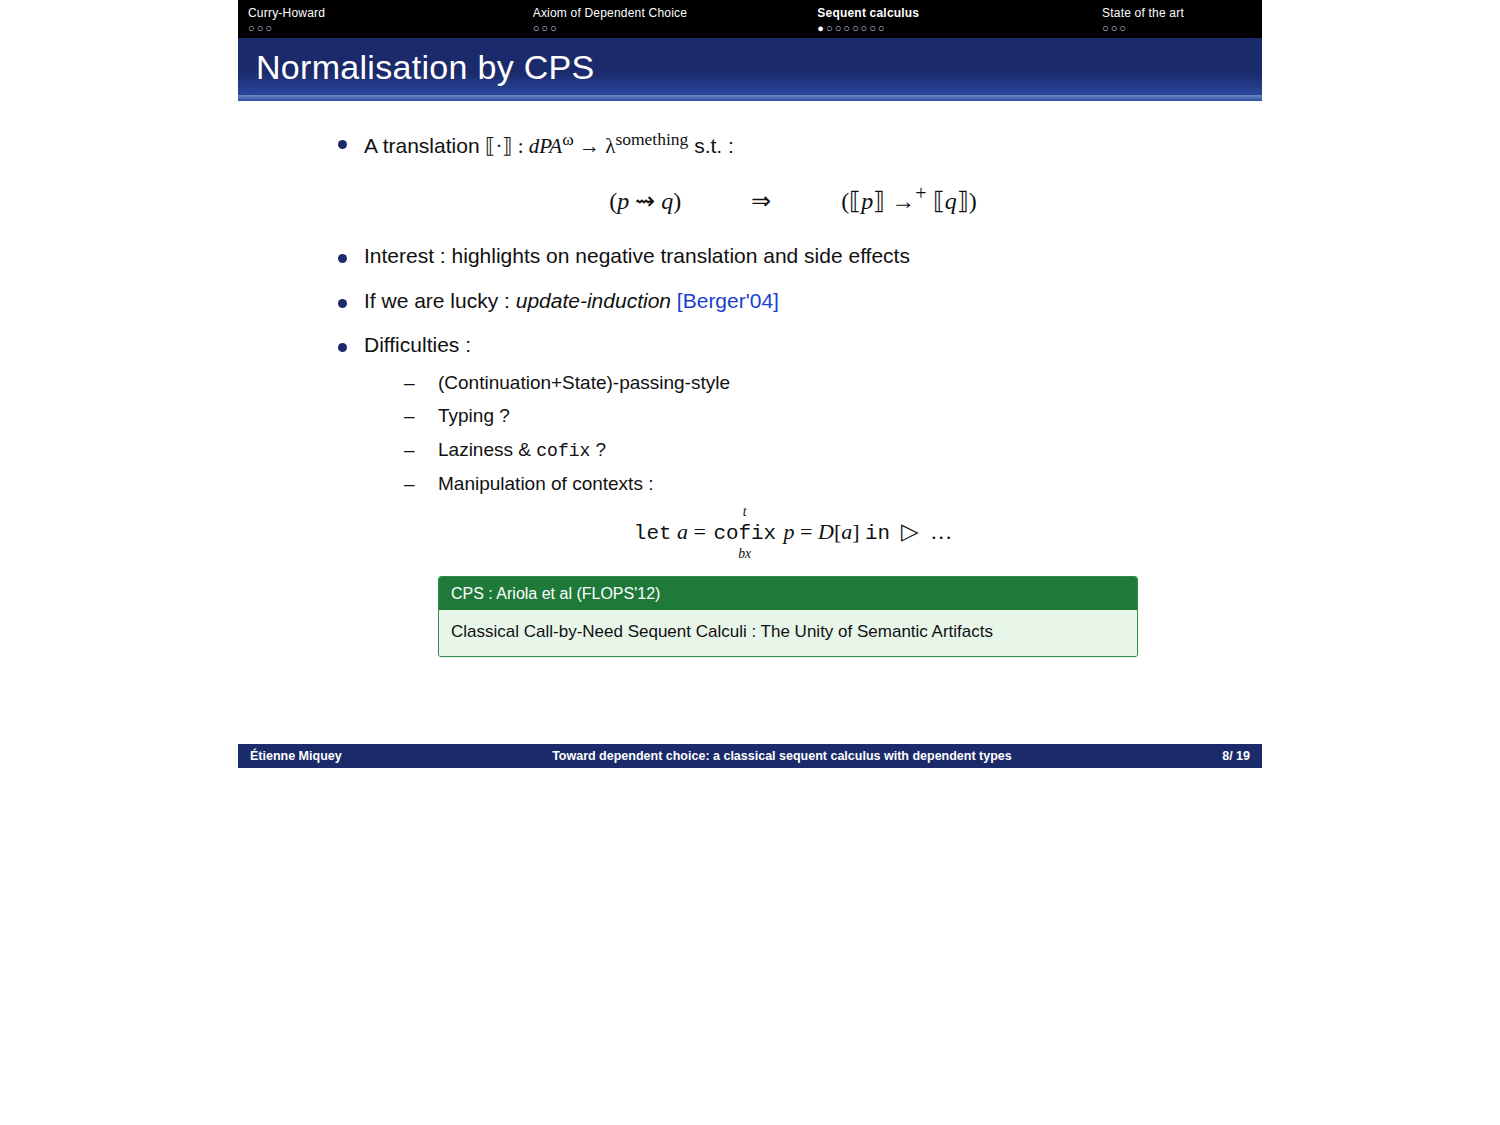Curry-Howard
○○○
Axiom of Dependent Choice
○○○
Sequent calculus
●○○○○○○○
State of the art
○○○
Normalisation by CPS
A translation ⟦·⟧ : dPAω → λsomething s.t. :
(p ⇝ q) ⇒ (⟦p⟧ →+ ⟦q⟧)
Interest : highlights on negative translation and side effects
If we are lucky : update-induction [Berger'04]
Difficulties :
(Continuation+State)-passing-style
Typing ?
Laziness & cofix ?
Manipulation of contexts :
let a = tcofixbx p = D[a] in ▷ …
CPS : Ariola et al (FLOPS'12)
Classical Call-by-Need Sequent Calculi : The Unity of Semantic Artifacts
Étienne Miquey
Toward dependent choice: a classical sequent calculus with dependent types
8/ 19